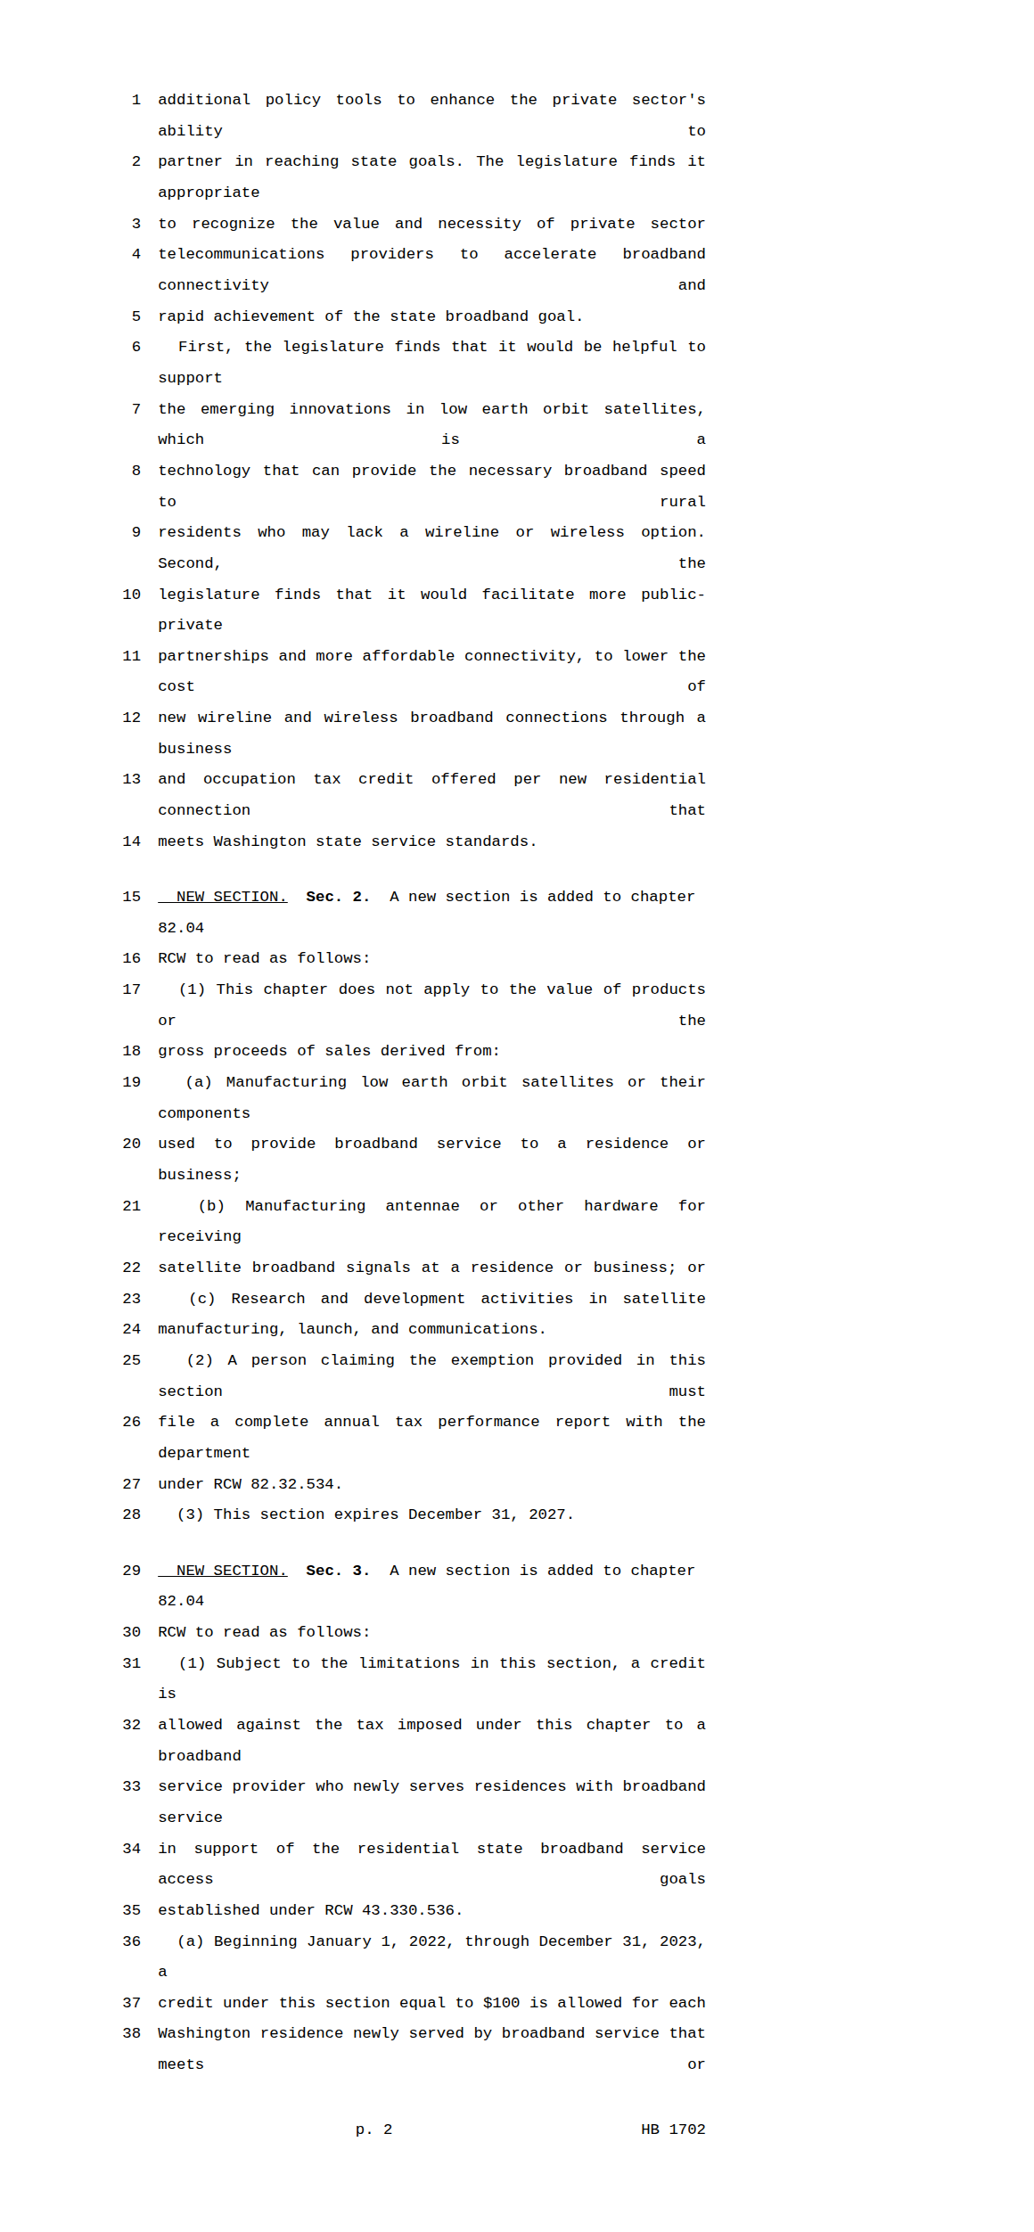1 additional policy tools to enhance the private sector's ability to
2 partner in reaching state goals. The legislature finds it appropriate
3 to recognize the value and necessity of private sector
4 telecommunications providers to accelerate broadband connectivity and
5 rapid achievement of the state broadband goal.
6 First, the legislature finds that it would be helpful to support
7 the emerging innovations in low earth orbit satellites, which is a
8 technology that can provide the necessary broadband speed to rural
9 residents who may lack a wireline or wireless option. Second, the
10 legislature finds that it would facilitate more public-private
11 partnerships and more affordable connectivity, to lower the cost of
12 new wireline and wireless broadband connections through a business
13 and occupation tax credit offered per new residential connection that
14 meets Washington state service standards.
15 NEW SECTION. Sec. 2. A new section is added to chapter 82.04
16 RCW to read as follows:
17 (1) This chapter does not apply to the value of products or the
18 gross proceeds of sales derived from:
19 (a) Manufacturing low earth orbit satellites or their components
20 used to provide broadband service to a residence or business;
21 (b) Manufacturing antennae or other hardware for receiving
22 satellite broadband signals at a residence or business; or
23 (c) Research and development activities in satellite
24 manufacturing, launch, and communications.
25 (2) A person claiming the exemption provided in this section must
26 file a complete annual tax performance report with the department
27 under RCW 82.32.534.
28 (3) This section expires December 31, 2027.
29 NEW SECTION. Sec. 3. A new section is added to chapter 82.04
30 RCW to read as follows:
31 (1) Subject to the limitations in this section, a credit is
32 allowed against the tax imposed under this chapter to a broadband
33 service provider who newly serves residences with broadband service
34 in support of the residential state broadband service access goals
35 established under RCW 43.330.536.
36 (a) Beginning January 1, 2022, through December 31, 2023, a
37 credit under this section equal to $100 is allowed for each
38 Washington residence newly served by broadband service that meets or
p. 2 HB 1702